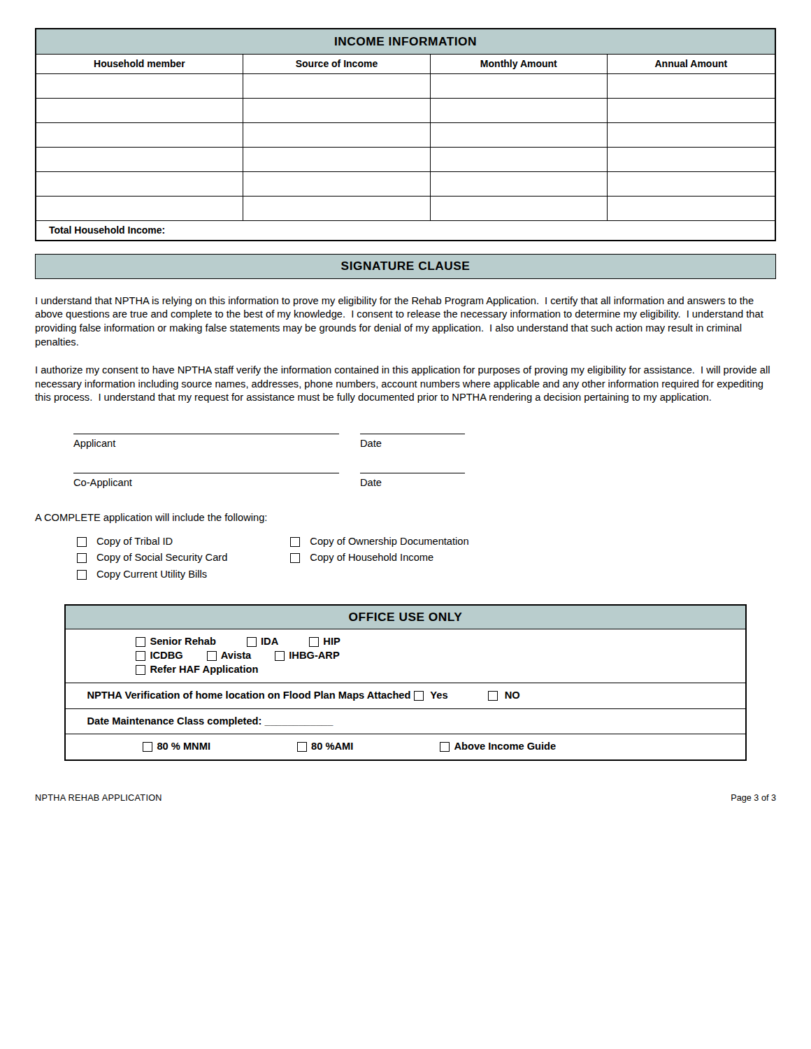| INCOME INFORMATION |
| Household member | Source of Income | Monthly Amount | Annual Amount |
| Total Household Income: |
SIGNATURE CLAUSE
I understand that NPTHA is relying on this information to prove my eligibility for the Rehab Program Application. I certify that all information and answers to the above questions are true and complete to the best of my knowledge. I consent to release the necessary information to determine my eligibility. I understand that providing false information or making false statements may be grounds for denial of my application. I also understand that such action may result in criminal penalties.
I authorize my consent to have NPTHA staff verify the information contained in this application for purposes of proving my eligibility for assistance. I will provide all necessary information including source names, addresses, phone numbers, account numbers where applicable and any other information required for expediting this process. I understand that my request for assistance must be fully documented prior to NPTHA rendering a decision pertaining to my application.
Applicant
Date
Co-Applicant
Date
A COMPLETE application will include the following:
| | Copy of Tribal ID | | Copy of Ownership Documentation |
| | Copy of Social Security Card | | Copy of Household Income |
| | Copy Current Utility Bills | | |
| OFFICE USE ONLY |
| Senior Rehab IDA HIP ICDBG Avista IHBG-ARP Refer HAF Application |
| NPTHA Verification of home location on Flood Plan Maps Attached Yes NO |
| Date Maintenance Class completed: ____________ |
| 80 % MNMI 80 %AMI Above Income Guide |
NPTHA REHAB APPLICATION
Page 3 of 3